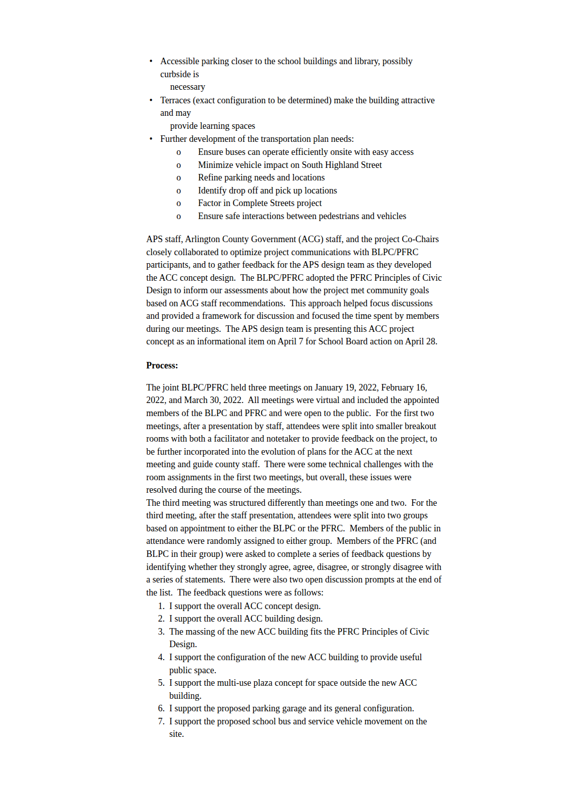Accessible parking closer to the school buildings and library, possibly curbside is necessary
Terraces (exact configuration to be determined) make the building attractive and may provide learning spaces
Further development of the transportation plan needs:
Ensure buses can operate efficiently onsite with easy access
Minimize vehicle impact on South Highland Street
Refine parking needs and locations
Identify drop off and pick up locations
Factor in Complete Streets project
Ensure safe interactions between pedestrians and vehicles
APS staff, Arlington County Government (ACG) staff, and the project Co-Chairs closely collaborated to optimize project communications with BLPC/PFRC participants, and to gather feedback for the APS design team as they developed the ACC concept design. The BLPC/PFRC adopted the PFRC Principles of Civic Design to inform our assessments about how the project met community goals based on ACG staff recommendations. This approach helped focus discussions and provided a framework for discussion and focused the time spent by members during our meetings. The APS design team is presenting this ACC project concept as an informational item on April 7 for School Board action on April 28.
Process:
The joint BLPC/PFRC held three meetings on January 19, 2022, February 16, 2022, and March 30, 2022. All meetings were virtual and included the appointed members of the BLPC and PFRC and were open to the public. For the first two meetings, after a presentation by staff, attendees were split into smaller breakout rooms with both a facilitator and notetaker to provide feedback on the project, to be further incorporated into the evolution of plans for the ACC at the next meeting and guide county staff. There were some technical challenges with the room assignments in the first two meetings, but overall, these issues were resolved during the course of the meetings.
The third meeting was structured differently than meetings one and two. For the third meeting, after the staff presentation, attendees were split into two groups based on appointment to either the BLPC or the PFRC. Members of the public in attendance were randomly assigned to either group. Members of the PFRC (and BLPC in their group) were asked to complete a series of feedback questions by identifying whether they strongly agree, agree, disagree, or strongly disagree with a series of statements. There were also two open discussion prompts at the end of the list. The feedback questions were as follows:
I support the overall ACC concept design.
I support the overall ACC building design.
The massing of the new ACC building fits the PFRC Principles of Civic Design.
I support the configuration of the new ACC building to provide useful public space.
I support the multi-use plaza concept for space outside the new ACC building.
I support the proposed parking garage and its general configuration.
I support the proposed school bus and service vehicle movement on the site.